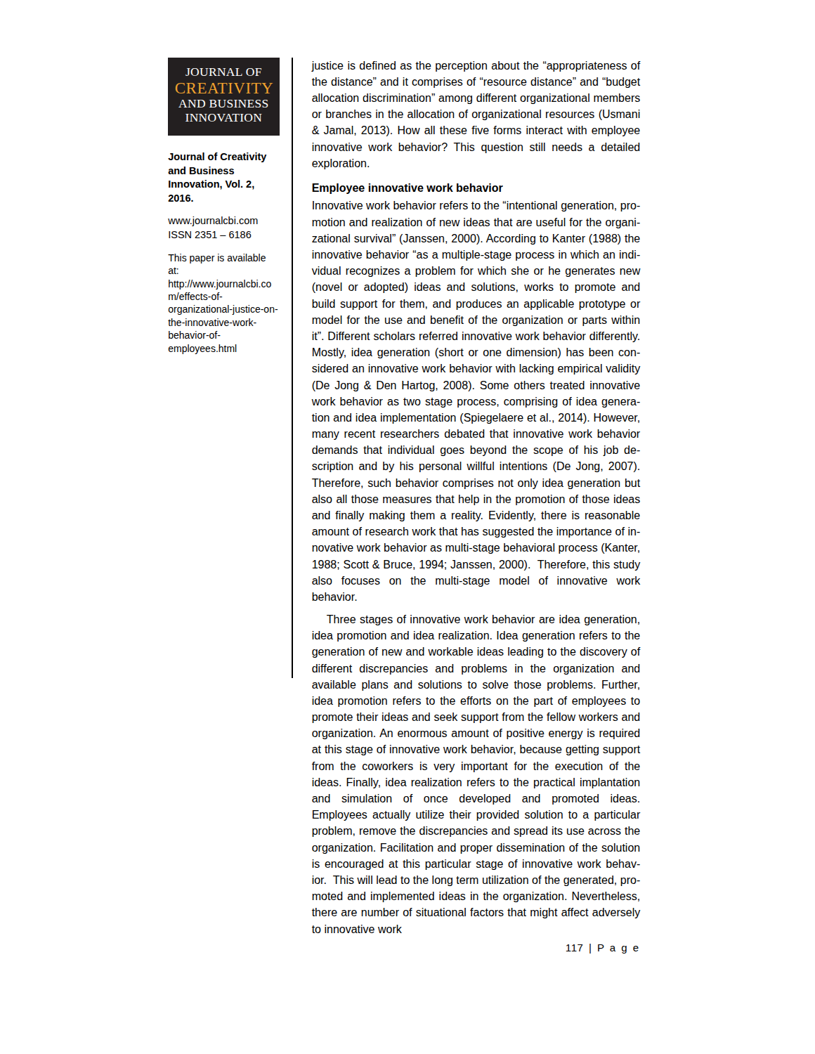Journal of
Creativity
and Business
Innovation
Journal of Creativity and Business Innovation, Vol. 2, 2016.
www.journalcbi.com
ISSN 2351 – 6186
This paper is available at: http://www.journalcbi.com/effects-of-organizational-justice-on-the-innovative-work-behavior-of-employees.html
justice is defined as the perception about the “appropriateness of the distance” and it comprises of “resource distance” and “budget allocation discrimination” among different organizational members or branches in the allocation of organizational resources (Usmani & Jamal, 2013). How all these five forms interact with employee innovative work behavior? This question still needs a detailed exploration.
Employee innovative work behavior
Innovative work behavior refers to the “intentional generation, promotion and realization of new ideas that are useful for the organizational survival” (Janssen, 2000). According to Kanter (1988) the innovative behavior “as a multiple-stage process in which an individual recognizes a problem for which she or he generates new (novel or adopted) ideas and solutions, works to promote and build support for them, and produces an applicable prototype or model for the use and benefit of the organization or parts within it”. Different scholars referred innovative work behavior differently. Mostly, idea generation (short or one dimension) has been considered an innovative work behavior with lacking empirical validity (De Jong & Den Hartog, 2008). Some others treated innovative work behavior as two stage process, comprising of idea generation and idea implementation (Spiegelaere et al., 2014). However, many recent researchers debated that innovative work behavior demands that individual goes beyond the scope of his job description and by his personal willful intentions (De Jong, 2007). Therefore, such behavior comprises not only idea generation but also all those measures that help in the promotion of those ideas and finally making them a reality. Evidently, there is reasonable amount of research work that has suggested the importance of innovative work behavior as multi-stage behavioral process (Kanter, 1988; Scott & Bruce, 1994; Janssen, 2000). Therefore, this study also focuses on the multi-stage model of innovative work behavior.
Three stages of innovative work behavior are idea generation, idea promotion and idea realization. Idea generation refers to the generation of new and workable ideas leading to the discovery of different discrepancies and problems in the organization and available plans and solutions to solve those problems. Further, idea promotion refers to the efforts on the part of employees to promote their ideas and seek support from the fellow workers and organization. An enormous amount of positive energy is required at this stage of innovative work behavior, because getting support from the coworkers is very important for the execution of the ideas. Finally, idea realization refers to the practical implantation and simulation of once developed and promoted ideas. Employees actually utilize their provided solution to a particular problem, remove the discrepancies and spread its use across the organization. Facilitation and proper dissemination of the solution is encouraged at this particular stage of innovative work behavior. This will lead to the long term utilization of the generated, promoted and implemented ideas in the organization. Nevertheless, there are number of situational factors that might affect adversely to innovative work
117 | P a g e